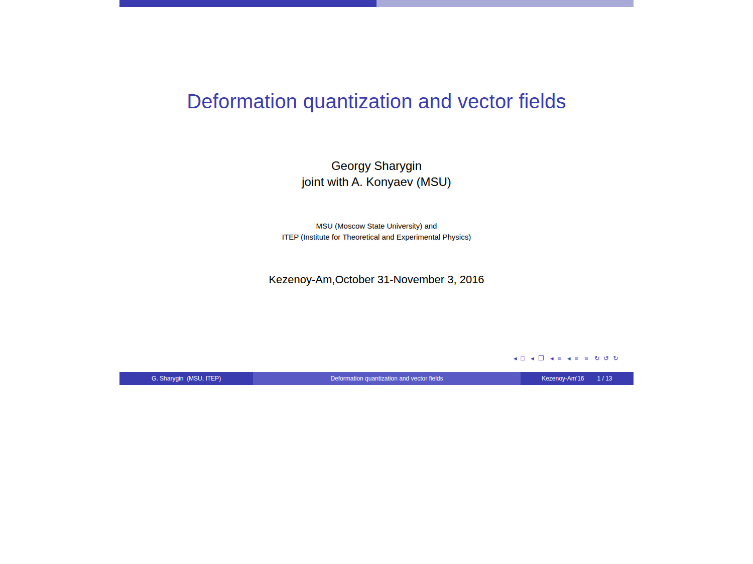Deformation quantization and vector fields
Georgy Sharygin
joint with A. Konyaev (MSU)
MSU (Moscow State University) and
ITEP (Institute for Theoretical and Experimental Physics)
Kezenoy-Am,October 31-November 3, 2016
◂ □ ◂ ❐ ◂ ≡ ◂ ≡ ≡ ↻ ↺ ↻
G. Sharygin (MSU, ITEP)
Deformation quantization and vector fields
Kezenoy-Am'161 / 13